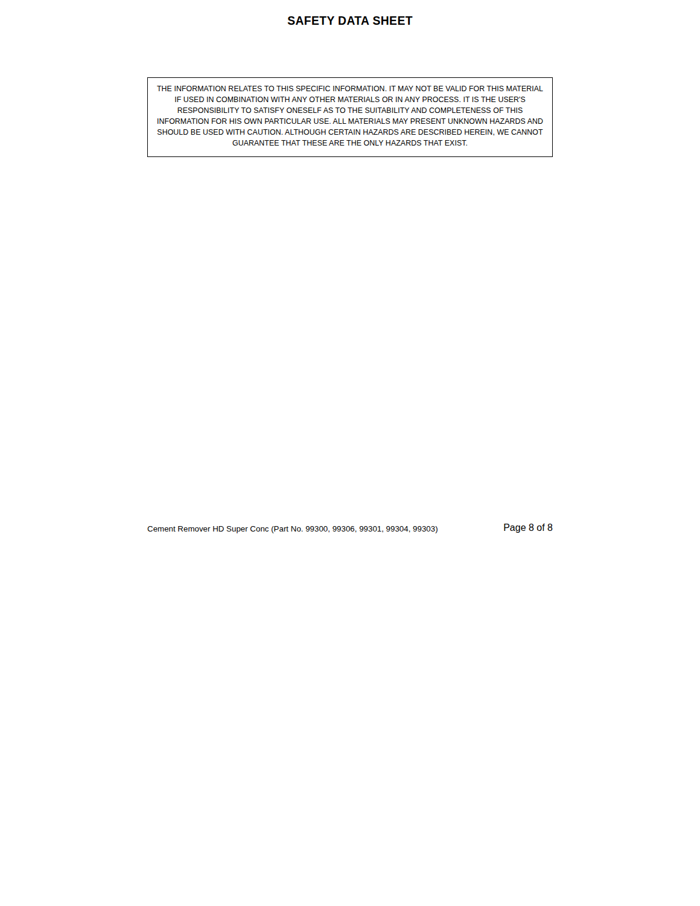SAFETY DATA SHEET
THE INFORMATION RELATES TO THIS SPECIFIC INFORMATION. IT MAY NOT BE VALID FOR THIS MATERIAL IF USED IN COMBINATION WITH ANY OTHER MATERIALS OR IN ANY PROCESS. IT IS THE USER'S RESPONSIBILITY TO SATISFY ONESELF AS TO THE SUITABILITY AND COMPLETENESS OF THIS INFORMATION FOR HIS OWN PARTICULAR USE. ALL MATERIALS MAY PRESENT UNKNOWN HAZARDS AND SHOULD BE USED WITH CAUTION. ALTHOUGH CERTAIN HAZARDS ARE DESCRIBED HEREIN, WE CANNOT GUARANTEE THAT THESE ARE THE ONLY HAZARDS THAT EXIST.
Cement Remover HD Super Conc (Part No. 99300, 99306, 99301, 99304, 99303) Page 8 of 8